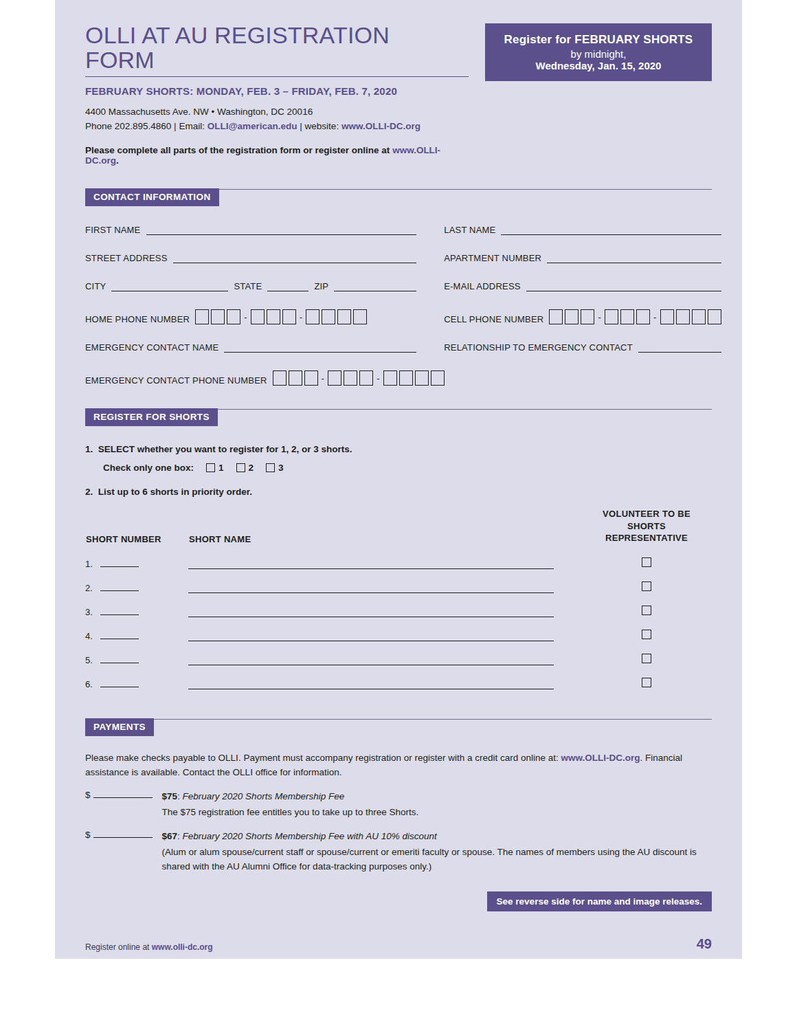OLLI AT AU REGISTRATION FORM
FEBRUARY SHORTS: MONDAY, FEB. 3 – FRIDAY, FEB. 7, 2020
4400 Massachusetts Ave. NW • Washington, DC 20016
Phone 202.895.4860 | Email: OLLI@american.edu | website: www.OLLI-DC.org
Please complete all parts of the registration form or register online at www.OLLI-DC.org.
Register for FEBRUARY SHORTS
by midnight,
Wednesday, Jan. 15, 2020
CONTACT INFORMATION
FIRST NAME
LAST NAME
STREET ADDRESS
APARTMENT NUMBER
CITY STATE ZIP
E-MAIL ADDRESS
HOME PHONE NUMBER - -
CELL PHONE NUMBER - -
EMERGENCY CONTACT NAME
RELATIONSHIP TO EMERGENCY CONTACT
EMERGENCY CONTACT PHONE NUMBER - -
REGISTER FOR SHORTS
1. SELECT whether you want to register for 1, 2, or 3 shorts.
Check only one box: 1 2 3
2. List up to 6 shorts in priority order.
| SHORT NUMBER | SHORT NAME | VOLUNTEER TO BE SHORTS REPRESENTATIVE |
| --- | --- | --- |
| 1. | | |
| 2. | | |
| 3. | | |
| 4. | | |
| 5. | | |
| 6. | | |
PAYMENTS
Please make checks payable to OLLI. Payment must accompany registration or register with a credit card online at: www.OLLI-DC.org. Financial assistance is available. Contact the OLLI office for information.
$
$75: February 2020 Shorts Membership Fee
The $75 registration fee entitles you to take up to three Shorts.
$
$67: February 2020 Shorts Membership Fee with AU 10% discount
(Alum or alum spouse/current staff or spouse/current or emeriti faculty or spouse. The names of members using the AU discount is shared with the AU Alumni Office for data-tracking purposes only.)
See reverse side for name and image releases.
Register online at www.olli-dc.org
49